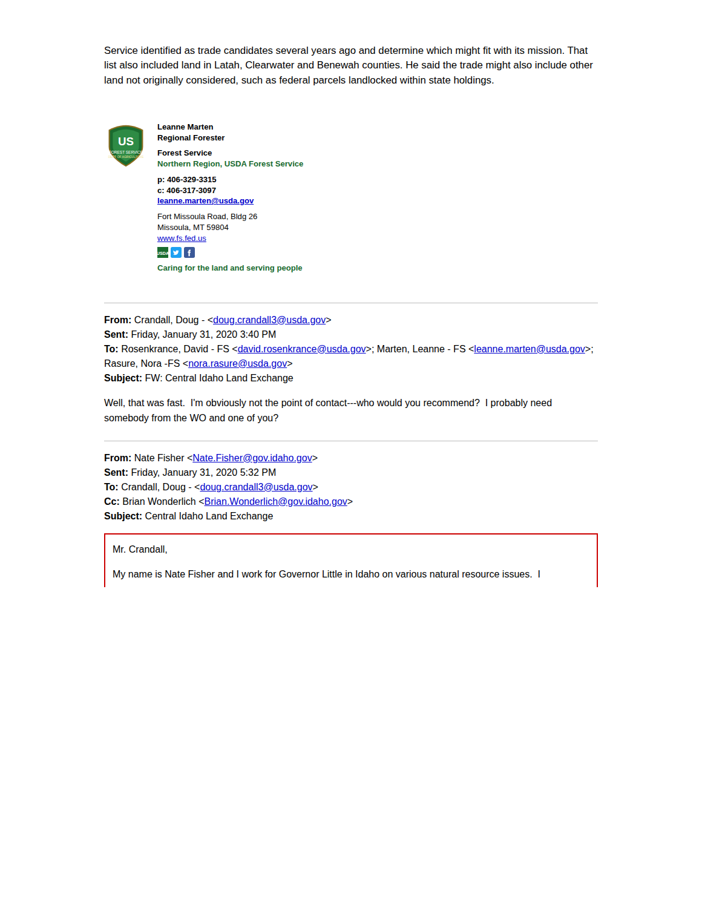Service identified as trade candidates several years ago and determine which might fit with its mission. That list also included land in Latah, Clearwater and Benewah counties. He said the trade might also include other land not originally considered, such as federal parcels landlocked within state holdings.
US FOREST SERVICE DEPT OF AGRICULTURE
Leanne Marten
Regional Forester
Forest Service
Northern Region, USDA Forest Service
p: 406-329-3315
c: 406-317-3097
leanne.marten@usda.gov
Fort Missoula Road, Bldg 26
Missoula, MT 59804
www.fs.fed.us
USDA
Caring for the land and serving people
From: Crandall, Doug - <doug.crandall3@usda.gov>
Sent: Friday, January 31, 2020 3:40 PM
To: Rosenkrance, David - FS <david.rosenkrance@usda.gov>; Marten, Leanne - FS <leanne.marten@usda.gov>; Rasure, Nora -FS <nora.rasure@usda.gov>
Subject: FW: Central Idaho Land Exchange
Well, that was fast. I'm obviously not the point of contact---who would you recommend? I probably need somebody from the WO and one of you?
From: Nate Fisher <Nate.Fisher@gov.idaho.gov>
Sent: Friday, January 31, 2020 5:32 PM
To: Crandall, Doug - <doug.crandall3@usda.gov>
Cc: Brian Wonderlich <Brian.Wonderlich@gov.idaho.gov>
Subject: Central Idaho Land Exchange
Mr. Crandall,
My name is Nate Fisher and I work for Governor Little in Idaho on various natural resource issues. I